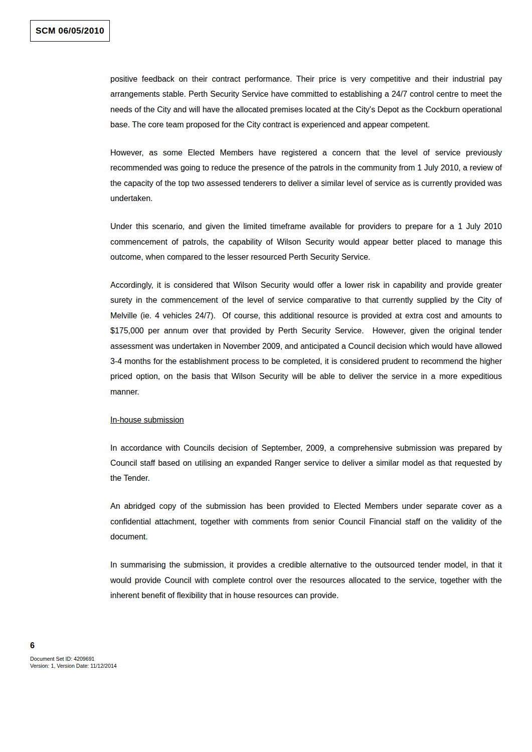SCM 06/05/2010
positive feedback on their contract performance. Their price is very competitive and their industrial pay arrangements stable. Perth Security Service have committed to establishing a 24/7 control centre to meet the needs of the City and will have the allocated premises located at the City's Depot as the Cockburn operational base. The core team proposed for the City contract is experienced and appear competent.
However, as some Elected Members have registered a concern that the level of service previously recommended was going to reduce the presence of the patrols in the community from 1 July 2010, a review of the capacity of the top two assessed tenderers to deliver a similar level of service as is currently provided was undertaken.
Under this scenario, and given the limited timeframe available for providers to prepare for a 1 July 2010 commencement of patrols, the capability of Wilson Security would appear better placed to manage this outcome, when compared to the lesser resourced Perth Security Service.
Accordingly, it is considered that Wilson Security would offer a lower risk in capability and provide greater surety in the commencement of the level of service comparative to that currently supplied by the City of Melville (ie. 4 vehicles 24/7). Of course, this additional resource is provided at extra cost and amounts to $175,000 per annum over that provided by Perth Security Service. However, given the original tender assessment was undertaken in November 2009, and anticipated a Council decision which would have allowed 3-4 months for the establishment process to be completed, it is considered prudent to recommend the higher priced option, on the basis that Wilson Security will be able to deliver the service in a more expeditious manner.
In-house submission
In accordance with Councils decision of September, 2009, a comprehensive submission was prepared by Council staff based on utilising an expanded Ranger service to deliver a similar model as that requested by the Tender.
An abridged copy of the submission has been provided to Elected Members under separate cover as a confidential attachment, together with comments from senior Council Financial staff on the validity of the document.
In summarising the submission, it provides a credible alternative to the outsourced tender model, in that it would provide Council with complete control over the resources allocated to the service, together with the inherent benefit of flexibility that in house resources can provide.
6
Document Set ID: 4209691
Version: 1, Version Date: 11/12/2014